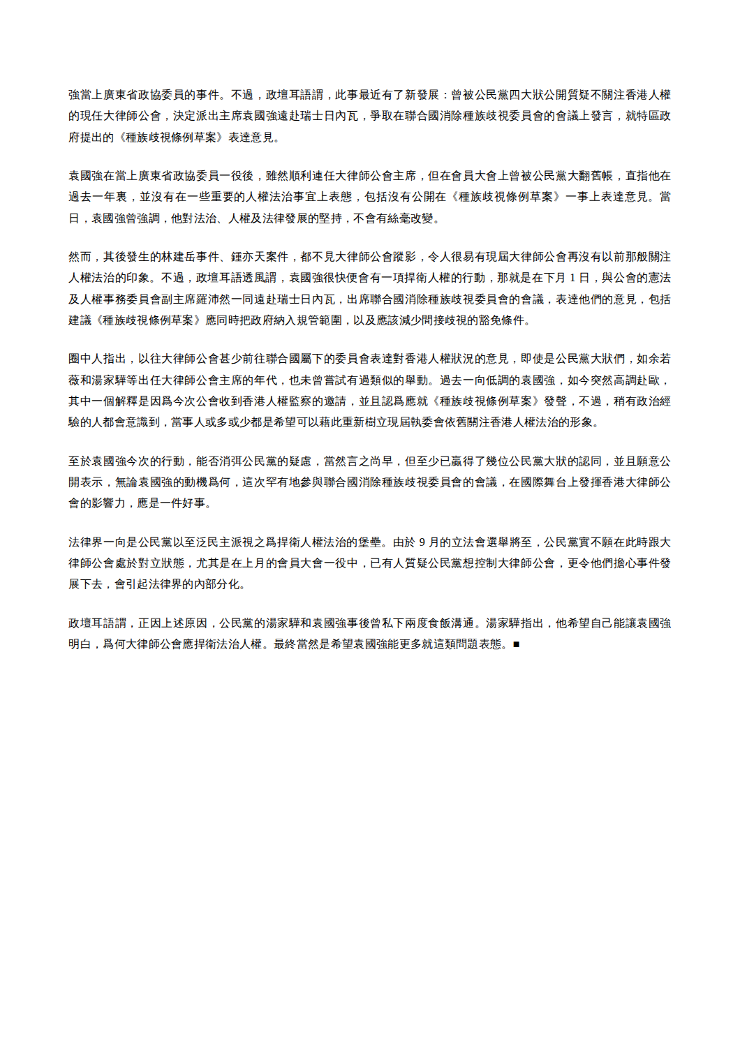強當上廣東省政協委員的事件。不過，政壇耳語謂，此事最近有了新發展：曾被公民黨四大狀公開質疑不關注香港人權的現任大律師公會，決定派出主席袁國強遠赴瑞士日內瓦，爭取在聯合國消除種族歧視委員會的會議上發言，就特區政府提出的《種族歧視條例草案》表達意見。
袁國強在當上廣東省政協委員一役後，雖然順利連任大律師公會主席，但在會員大會上曾被公民黨大翻舊帳，直指他在過去一年裏，並沒有在一些重要的人權法治事宜上表態，包括沒有公開在《種族歧視條例草案》一事上表達意見。當日，袁國強曾強調，他對法治、人權及法律發展的堅持，不會有絲毫改變。
然而，其後發生的林建岳事件、鍾亦天案件，都不見大律師公會蹤影，令人很易有現屆大律師公會再沒有以前那般關注人權法治的印象。不過，政壇耳語透風謂，袁國強很快便會有一項捍衛人權的行動，那就是在下月 1 日，與公會的憲法及人權事務委員會副主席羅沛然一同遠赴瑞士日內瓦，出席聯合國消除種族歧視委員會的會議，表達他們的意見，包括建議《種族歧視條例草案》應同時把政府納入規管範圍，以及應該減少間接歧視的豁免條件。
圈中人指出，以往大律師公會甚少前往聯合國屬下的委員會表達對香港人權狀況的意見，即使是公民黨大狀們，如余若薇和湯家驊等出任大律師公會主席的年代，也未曾嘗試有過類似的舉動。過去一向低調的袁國強，如今突然高調赴歐，其中一個解釋是因爲今次公會收到香港人權監察的邀請，並且認爲應就《種族歧視條例草案》發聲，不過，稍有政治經驗的人都會意識到，當事人或多或少都是希望可以藉此重新樹立現屆執委會依舊關注香港人權法治的形象。
至於袁國強今次的行動，能否消弭公民黨的疑慮，當然言之尚早，但至少已贏得了幾位公民黨大狀的認同，並且願意公開表示，無論袁國強的動機爲何，這次罕有地參與聯合國消除種族歧視委員會的會議，在國際舞台上發揮香港大律師公會的影響力，應是一件好事。
法律界一向是公民黨以至泛民主派視之爲捍衛人權法治的堡壘。由於 9 月的立法會選舉將至，公民黨實不願在此時跟大律師公會處於對立狀態，尤其是在上月的會員大會一役中，已有人質疑公民黨想控制大律師公會，更令他們擔心事件發展下去，會引起法律界的內部分化。
政壇耳語謂，正因上述原因，公民黨的湯家驊和袁國強事後曾私下兩度食飯溝通。湯家驊指出，他希望自己能讓袁國強明白，爲何大律師公會應捍衛法治人權。最終當然是希望袁國強能更多就這類問題表態。■